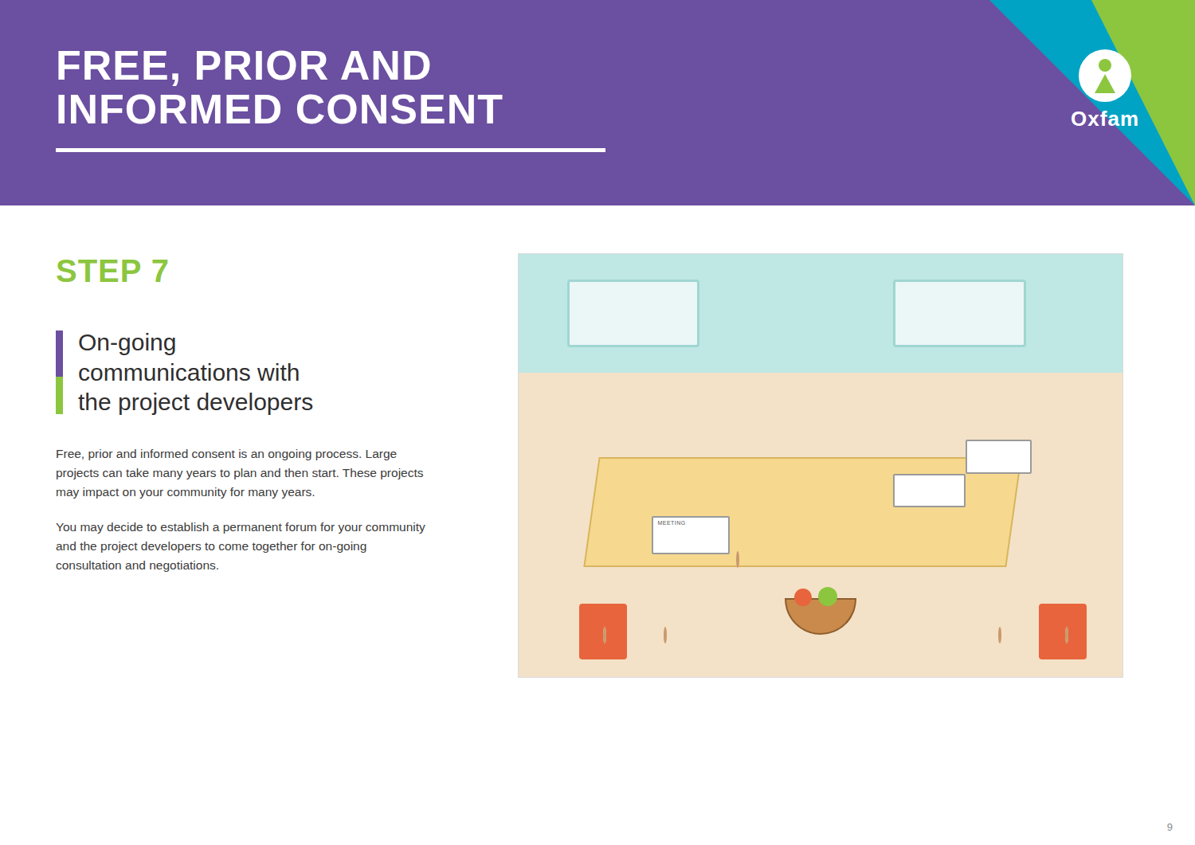Free, prior and
informed consent
Oxfam
Step 7
On-going
communications with
the project developers
Free, prior and informed consent is an ongoing process. Large projects can take many years to plan and then start. These projects may impact on your community for many years.
You may decide to establish a permanent forum for your community and the project developers to come together for on-going consultation and negotiations.
9